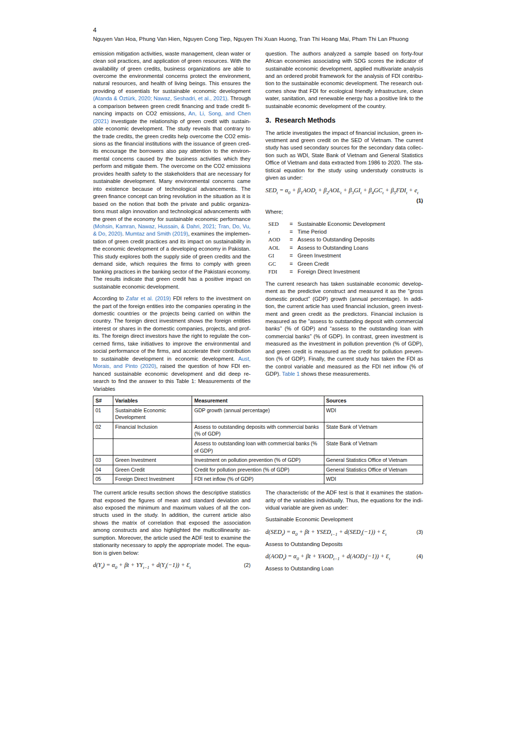4
Nguyen Van Hoa, Phung Van Hien, Nguyen Cong Tiep, Nguyen Thi Xuan Huong, Tran Thi Hoang Mai, Pham Thi Lan Phuong
emission mitigation activities, waste management, clean water or clean soil practices, and application of green resources. With the availability of green credits, business organizations are able to overcome the environmental concerns protect the environment, natural resources, and health of living beings. This ensures the providing of essentials for sustainable economic development (Atanda & Öztürk, 2020; Nawaz, Seshadri, et al., 2021). Through a comparison between green credit financing and trade credit financing impacts on CO2 emissions, An, Li, Song, and Chen (2021) investigate the relationship of green credit with sustainable economic development. The study reveals that contrary to the trade credits, the green credits help overcome the CO2 emissions as the financial institutions with the issuance of green credits encourage the borrowers also pay attention to the environmental concerns caused by the business activities which they perform and mitigate them. The overcome on the CO2 emissions provides health safety to the stakeholders that are necessary for sustainable development. Many environmental concerns came into existence because of technological advancements. The green finance concept can bring revolution in the situation as it is based on the notion that both the private and public organizations must align innovation and technological advancements with the green of the economy for sustainable economic performance (Mohsin, Kamran, Nawaz, Hussain, & Dahri, 2021; Tran, Do, Vu, & Do, 2020). Mumtaz and Smith (2019), examines the implementation of green credit practices and its impact on sustainability in the economic development of a developing economy in Pakistan. This study explores both the supply side of green credits and the demand side, which requires the firms to comply with green banking practices in the banking sector of the Pakistani economy. The results indicate that green credit has a positive impact on sustainable economic development.
According to Zafar et al. (2019) FDI refers to the investment on the part of the foreign entities into the companies operating in the domestic countries or the projects being carried on within the country. The foreign direct investment shows the foreign entities interest or shares in the domestic companies, projects, and profits. The foreign direct investors have the right to regulate the concerned firms, take initiatives to improve the environmental and social performance of the firms, and accelerate their contribution to sustainable development in economic development. Aust, Morais, and Pinto (2020), raised the question of how FDI enhanced sustainable economic development and did deep research to find the answer to this Table 1: Measurements of the Variables
question. The authors analyzed a sample based on forty-four African economies associating with SDG scores the indicator of sustainable economic development, applied multivariate analysis and an ordered probit framework for the analysis of FDI contribution to the sustainable economic development. The research outcomes show that FDI for ecological friendly infrastructure, clean water, sanitation, and renewable energy has a positive link to the sustainable economic development of the country.
3. Research Methods
The article investigates the impact of financial inclusion, green investment and green credit on the SED of Vietnam. The current study has used secondary sources for the secondary data collection such as WDI, State Bank of Vietnam and General Statistics Office of Vietnam and data extracted from 1986 to 2020. The statistical equation for the study using understudy constructs is given as under:
SEDt = α0 + β1AODt + β2AOLt + β3GIt + β4GCt + β5FDIt + et
(1)
Where;
| SED | = | Sustainable Economic Development |
| t | = | Time Period |
| AOD | = | Assess to Outstanding Deposits |
| AOL | = | Assess to Outstanding Loans |
| GI | = | Green Investment |
| GC | = | Green Credit |
| FDI | = | Foreign Direct Investment |
The current research has taken sustainable economic development as the predictive construct and measured it as the “gross domestic product” (GDP) growth (annual percentage). In addition, the current article has used financial inclusion, green investment and green credit as the predictors. Financial inclusion is measured as the “assess to outstanding deposit with commercial banks” (% of GDP) and “assess to the outstanding loan with commercial banks” (% of GDP). In contrast, green investment is measured as the investment in pollution prevention (% of GDP), and green credit is measured as the credit for pollution prevention (% of GDP). Finally, the current study has taken the FDI as the control variable and measured as the FDI net inflow (% of GDP). Table 1 shows these measurements.
| S# | Variables | Measurement | Sources |
| --- | --- | --- | --- |
| 01 | Sustainable Economic Development | GDP growth (annual percentage) | WDI |
| 02 | Financial Inclusion | Assess to outstanding deposits with commercial banks (% of GDP) | State Bank of Vietnam |
| | | Assess to outstanding loan with commercial banks (% of GDP) | State Bank of Vietnam |
| 03 | Green Investment | Investment on pollution prevention (% of GDP) | General Statistics Office of Vietnam |
| 04 | Green Credit | Credit for pollution prevention (% of GDP) | General Statistics Office of Vietnam |
| 05 | Foreign Direct Investment | FDI net inflow (% of GDP) | WDI |
The current article results section shows the descriptive statistics that exposed the figures of mean and standard deviation and also exposed the minimum and maximum values of all the constructs used in the study. In addition, the current article also shows the matrix of correlation that exposed the association among constructs and also highlighted the multicollinearity assumption. Moreover, the article used the ADF test to examine the stationarity necessary to apply the appropriate model. The equation is given below:
d(Yt) = α0 + βt + YYt−1 + d(Yt(−1)) + Ɛt (2)
The characteristic of the ADF test is that it examines the stationarity of the variables individually. Thus, the equations for the individual variable are given as under:
Sustainable Economic Development
d(SEDt) = α0 + βt + YSEDt−1 + d(SEDt(−1)) + Ɛt (3)
Assess to Outstanding Deposits
d(AODt) = α0 + βt + YAODt−1 + d(AODt(−1)) + Ɛt (4)
Assess to Outstanding Loan